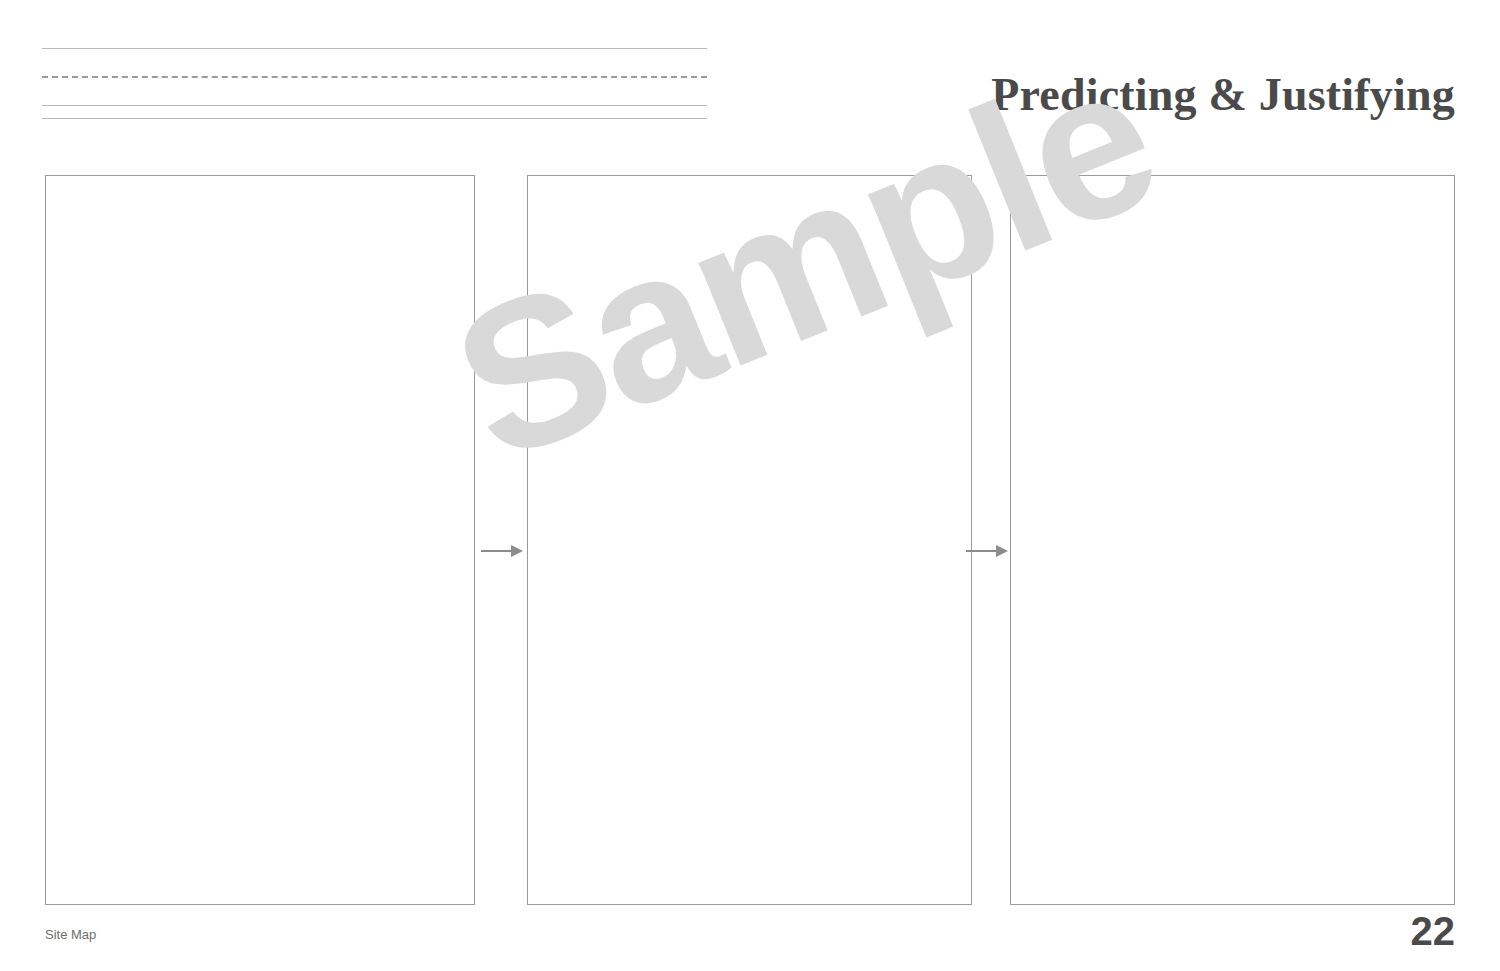Predicting & Justifying
Sample
Site Map
22